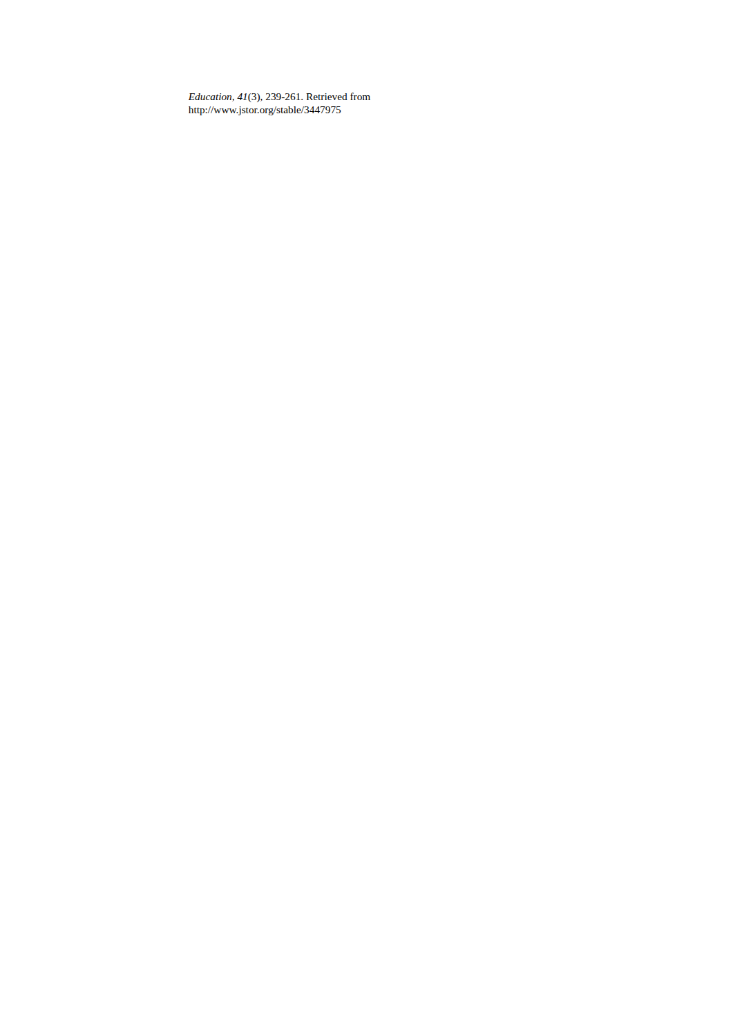Education, 41(3), 239-261. Retrieved from http://www.jstor.org/stable/3447975